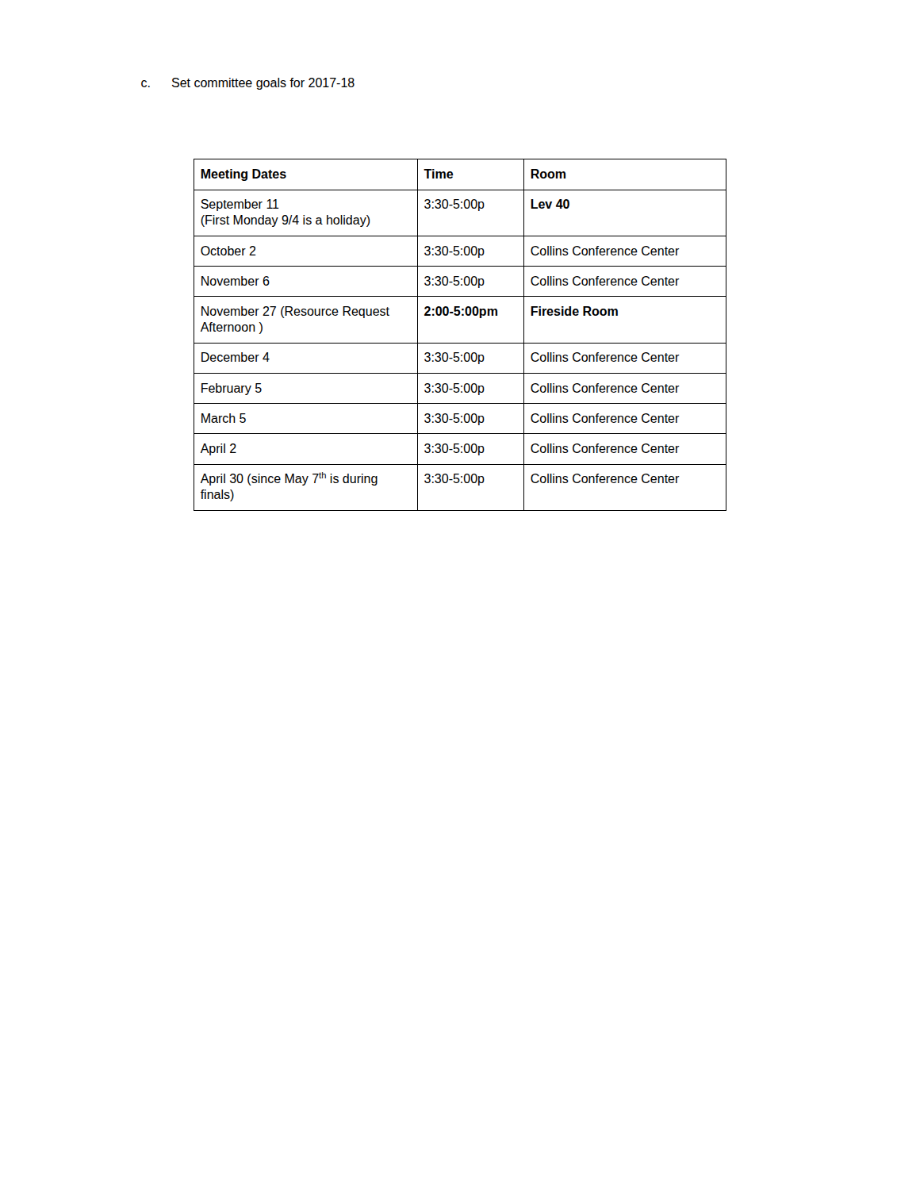c. Set committee goals for 2017-18
| Meeting Dates | Time | Room |
| --- | --- | --- |
| September 11 (First Monday 9/4 is a holiday) | 3:30-5:00p | Lev 40 |
| October 2 | 3:30-5:00p | Collins Conference Center |
| November 6 | 3:30-5:00p | Collins Conference Center |
| November 27 (Resource Request Afternoon ) | 2:00-5:00pm | Fireside Room |
| December 4 | 3:30-5:00p | Collins Conference Center |
| February 5 | 3:30-5:00p | Collins Conference Center |
| March 5 | 3:30-5:00p | Collins Conference Center |
| April 2 | 3:30-5:00p | Collins Conference Center |
| April 30 (since May 7 th is during finals) | 3:30-5:00p | Collins Conference Center |